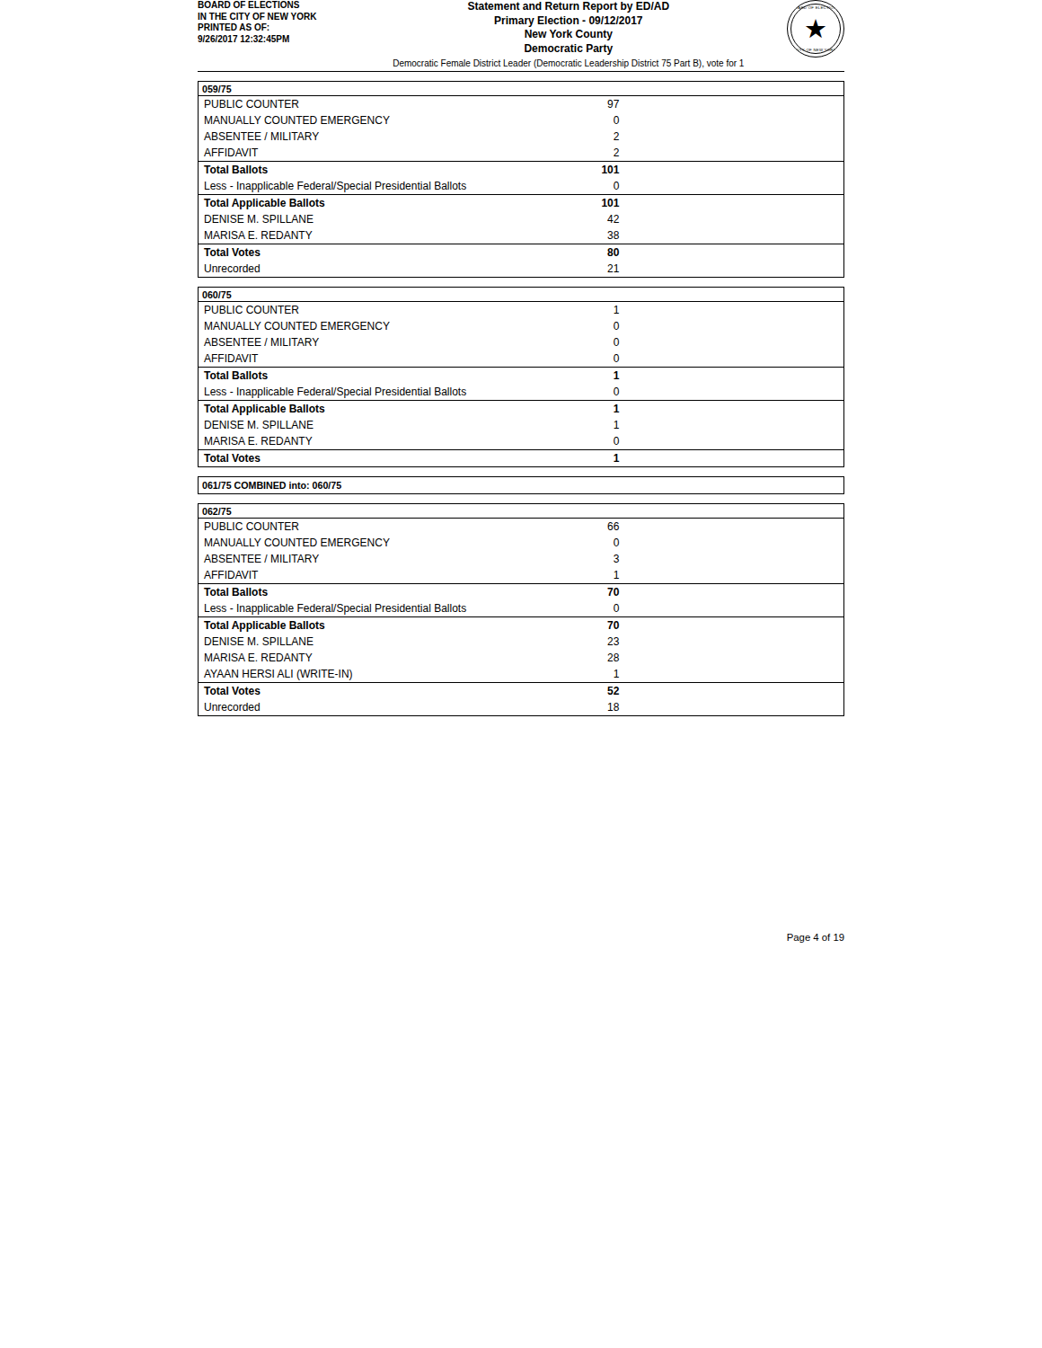BOARD OF ELECTIONS
IN THE CITY OF NEW YORK
PRINTED AS OF:
9/26/2017 12:32:45PM
Statement and Return Report by ED/AD
Primary Election - 09/12/2017
New York County
Democratic Party
Democratic Female District Leader (Democratic Leadership District 75 Part B), vote for 1
BOARD OF ELECTIONS
★
CITY OF NEW YORK
059/75
| PUBLIC COUNTER | 97 |
| MANUALLY COUNTED EMERGENCY | 0 |
| ABSENTEE / MILITARY | 2 |
| AFFIDAVIT | 2 |
| Total Ballots | 101 |
| Less - Inapplicable Federal/Special Presidential Ballots | 0 |
| Total Applicable Ballots | 101 |
| DENISE M. SPILLANE | 42 |
| MARISA E. REDANTY | 38 |
| Total Votes | 80 |
| Unrecorded | 21 |
060/75
| PUBLIC COUNTER | 1 |
| MANUALLY COUNTED EMERGENCY | 0 |
| ABSENTEE / MILITARY | 0 |
| AFFIDAVIT | 0 |
| Total Ballots | 1 |
| Less - Inapplicable Federal/Special Presidential Ballots | 0 |
| Total Applicable Ballots | 1 |
| DENISE M. SPILLANE | 1 |
| MARISA E. REDANTY | 0 |
| Total Votes | 1 |
061/75 COMBINED into: 060/75
062/75
| PUBLIC COUNTER | 66 |
| MANUALLY COUNTED EMERGENCY | 0 |
| ABSENTEE / MILITARY | 3 |
| AFFIDAVIT | 1 |
| Total Ballots | 70 |
| Less - Inapplicable Federal/Special Presidential Ballots | 0 |
| Total Applicable Ballots | 70 |
| DENISE M. SPILLANE | 23 |
| MARISA E. REDANTY | 28 |
| AYAAN HERSI ALI (WRITE-IN) | 1 |
| Total Votes | 52 |
| Unrecorded | 18 |
Page 4 of 19